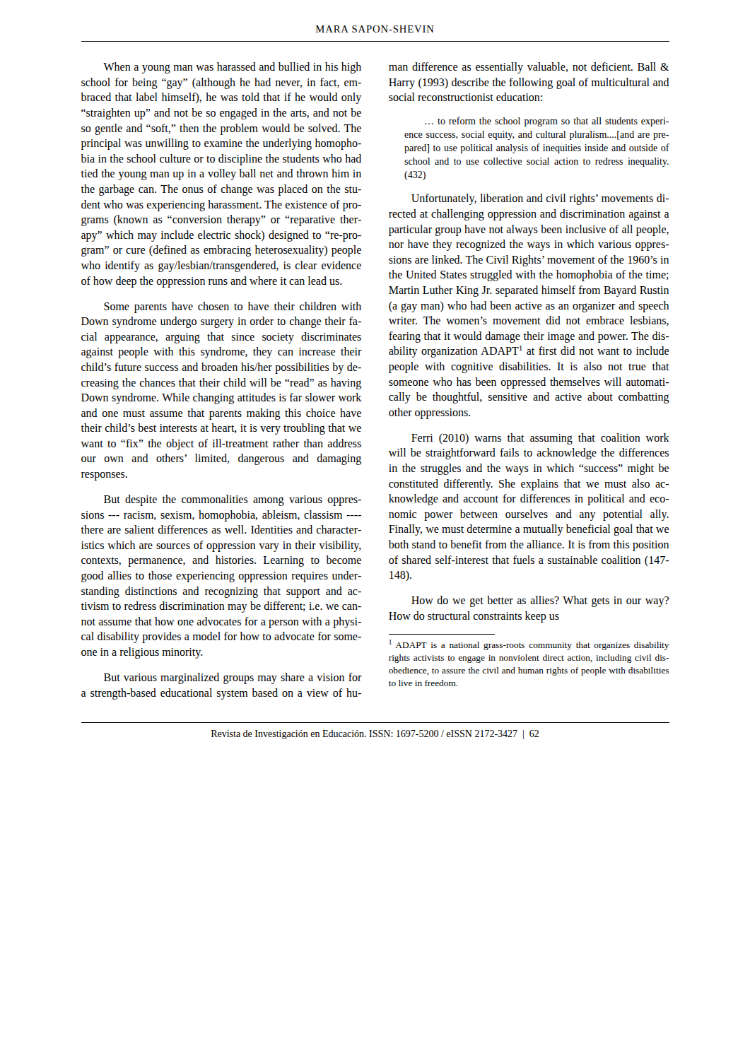MARA SAPON-SHEVIN
When a young man was harassed and bullied in his high school for being “gay” (although he had never, in fact, embraced that label himself), he was told that if he would only “straighten up” and not be so engaged in the arts, and not be so gentle and “soft,” then the problem would be solved. The principal was unwilling to examine the underlying homophobia in the school culture or to discipline the students who had tied the young man up in a volley ball net and thrown him in the garbage can. The onus of change was placed on the student who was experiencing harassment. The existence of programs (known as “conversion therapy” or “reparative therapy” which may include electric shock) designed to “re-program” or cure (defined as embracing heterosexuality) people who identify as gay/lesbian/transgendered, is clear evidence of how deep the oppression runs and where it can lead us.
Some parents have chosen to have their children with Down syndrome undergo surgery in order to change their facial appearance, arguing that since society discriminates against people with this syndrome, they can increase their child’s future success and broaden his/her possibilities by decreasing the chances that their child will be “read” as having Down syndrome. While changing attitudes is far slower work and one must assume that parents making this choice have their child’s best interests at heart, it is very troubling that we want to “fix” the object of ill-treatment rather than address our own and others’ limited, dangerous and damaging responses.
But despite the commonalities among various oppressions --- racism, sexism, homophobia, ableism, classism ---- there are salient differences as well. Identities and characteristics which are sources of oppression vary in their visibility, contexts, permanence, and histories. Learning to become good allies to those experiencing oppression requires understanding distinctions and recognizing that support and activism to redress discrimination may be different; i.e. we cannot assume that how one advocates for a person with a physical disability provides a model for how to advocate for someone in a religious minority.
But various marginalized groups may share a vision for a strength-based educational system based on a view of human difference as essentially valuable, not deficient. Ball & Harry (1993) describe the following goal of multicultural and social reconstructionist education:
… to reform the school program so that all students experience success, social equity, and cultural pluralism....[and are prepared] to use political analysis of inequities inside and outside of school and to use collective social action to redress inequality. (432)
Unfortunately, liberation and civil rights’ movements directed at challenging oppression and discrimination against a particular group have not always been inclusive of all people, nor have they recognized the ways in which various oppressions are linked. The Civil Rights’ movement of the 1960’s in the United States struggled with the homophobia of the time; Martin Luther King Jr. separated himself from Bayard Rustin (a gay man) who had been active as an organizer and speech writer. The women’s movement did not embrace lesbians, fearing that it would damage their image and power. The disability organization ADAPT1 at first did not want to include people with cognitive disabilities. It is also not true that someone who has been oppressed themselves will automatically be thoughtful, sensitive and active about combatting other oppressions.
Ferri (2010) warns that assuming that coalition work will be straightforward fails to acknowledge the differences in the struggles and the ways in which “success” might be constituted differently. She explains that we must also acknowledge and account for differences in political and economic power between ourselves and any potential ally. Finally, we must determine a mutually beneficial goal that we both stand to benefit from the alliance. It is from this position of shared self-interest that fuels a sustainable coalition (147-148).
How do we get better as allies? What gets in our way? How do structural constraints keep us
1 ADAPT is a national grass-roots community that organizes disability rights activists to engage in nonviolent direct action, including civil disobedience, to assure the civil and human rights of people with disabilities to live in freedom.
Revista de Investigación en Educación. ISSN: 1697-5200 / eISSN 2172-3427 | 62